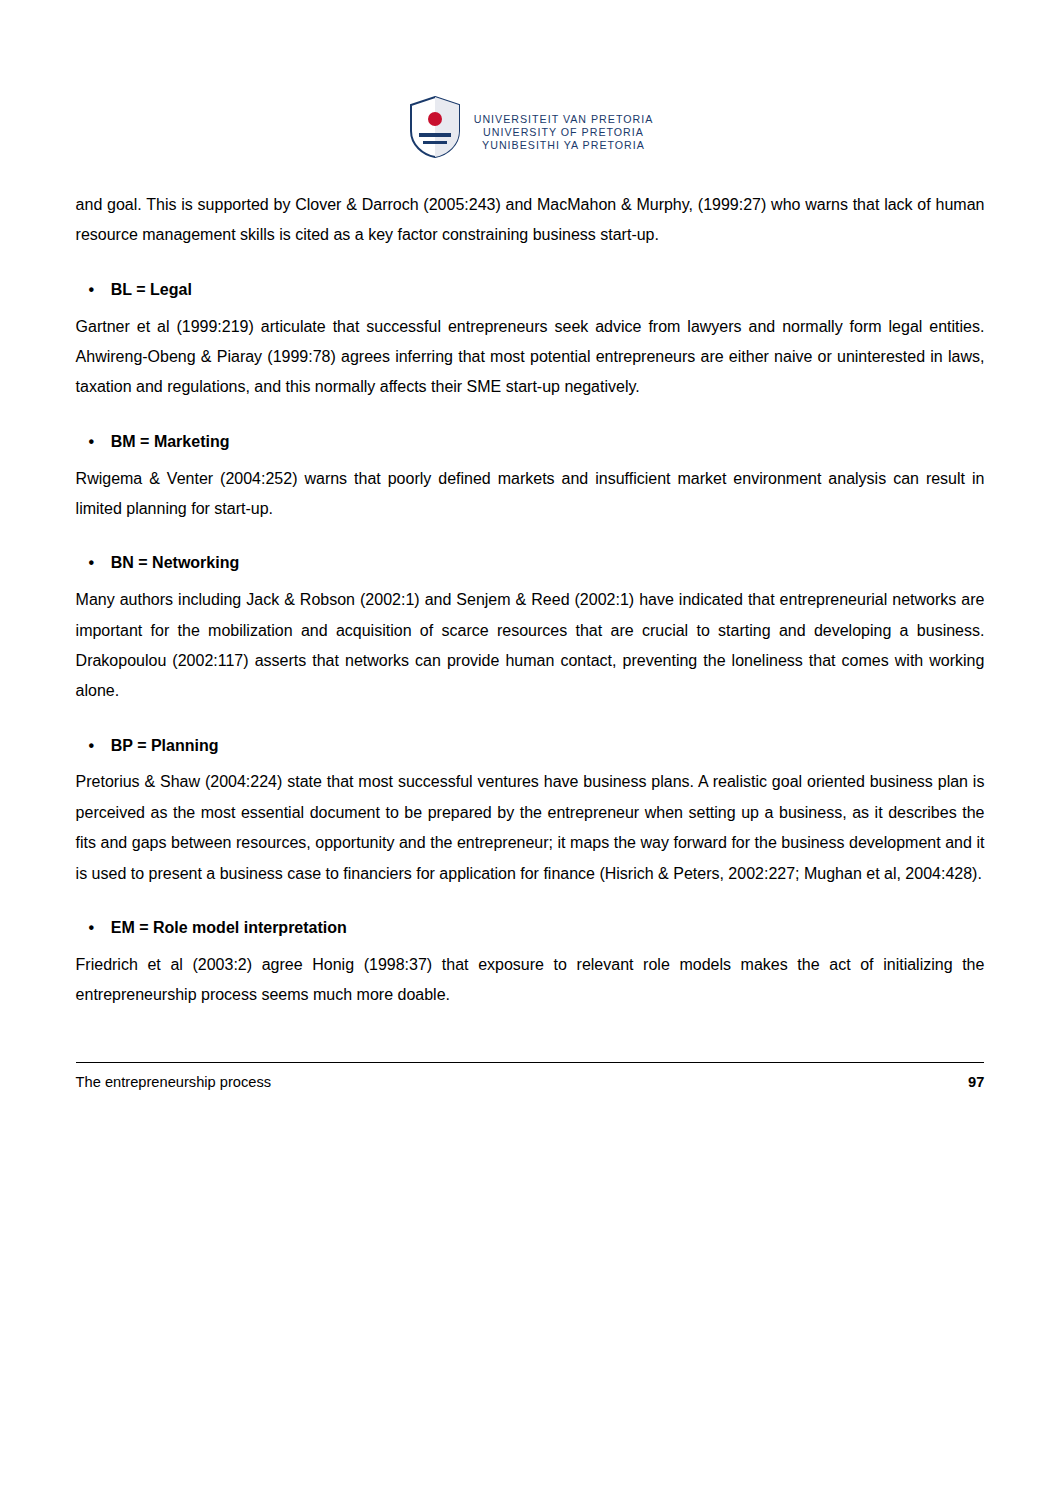| | UNIVERSITEIT VAN PRETORIA UNIVERSITY OF PRETORIA YUNIBESITHI YA PRETORIA |
and goal. This is supported by Clover & Darroch (2005:243) and MacMahon & Murphy, (1999:27) who warns that lack of human resource management skills is cited as a key factor constraining business start-up.
BL = Legal
Gartner et al (1999:219) articulate that successful entrepreneurs seek advice from lawyers and normally form legal entities. Ahwireng-Obeng & Piaray (1999:78) agrees inferring that most potential entrepreneurs are either naive or uninterested in laws, taxation and regulations, and this normally affects their SME start-up negatively.
BM = Marketing
Rwigema & Venter (2004:252) warns that poorly defined markets and insufficient market environment analysis can result in limited planning for start-up.
BN = Networking
Many authors including Jack & Robson (2002:1) and Senjem & Reed (2002:1) have indicated that entrepreneurial networks are important for the mobilization and acquisition of scarce resources that are crucial to starting and developing a business. Drakopoulou (2002:117) asserts that networks can provide human contact, preventing the loneliness that comes with working alone.
BP = Planning
Pretorius & Shaw (2004:224) state that most successful ventures have business plans. A realistic goal oriented business plan is perceived as the most essential document to be prepared by the entrepreneur when setting up a business, as it describes the fits and gaps between resources, opportunity and the entrepreneur; it maps the way forward for the business development and it is used to present a business case to financiers for application for finance (Hisrich & Peters, 2002:227; Mughan et al, 2004:428).
EM = Role model interpretation
Friedrich et al (2003:2) agree Honig (1998:37) that exposure to relevant role models makes the act of initializing the entrepreneurship process seems much more doable.
The entrepreneurship process
97